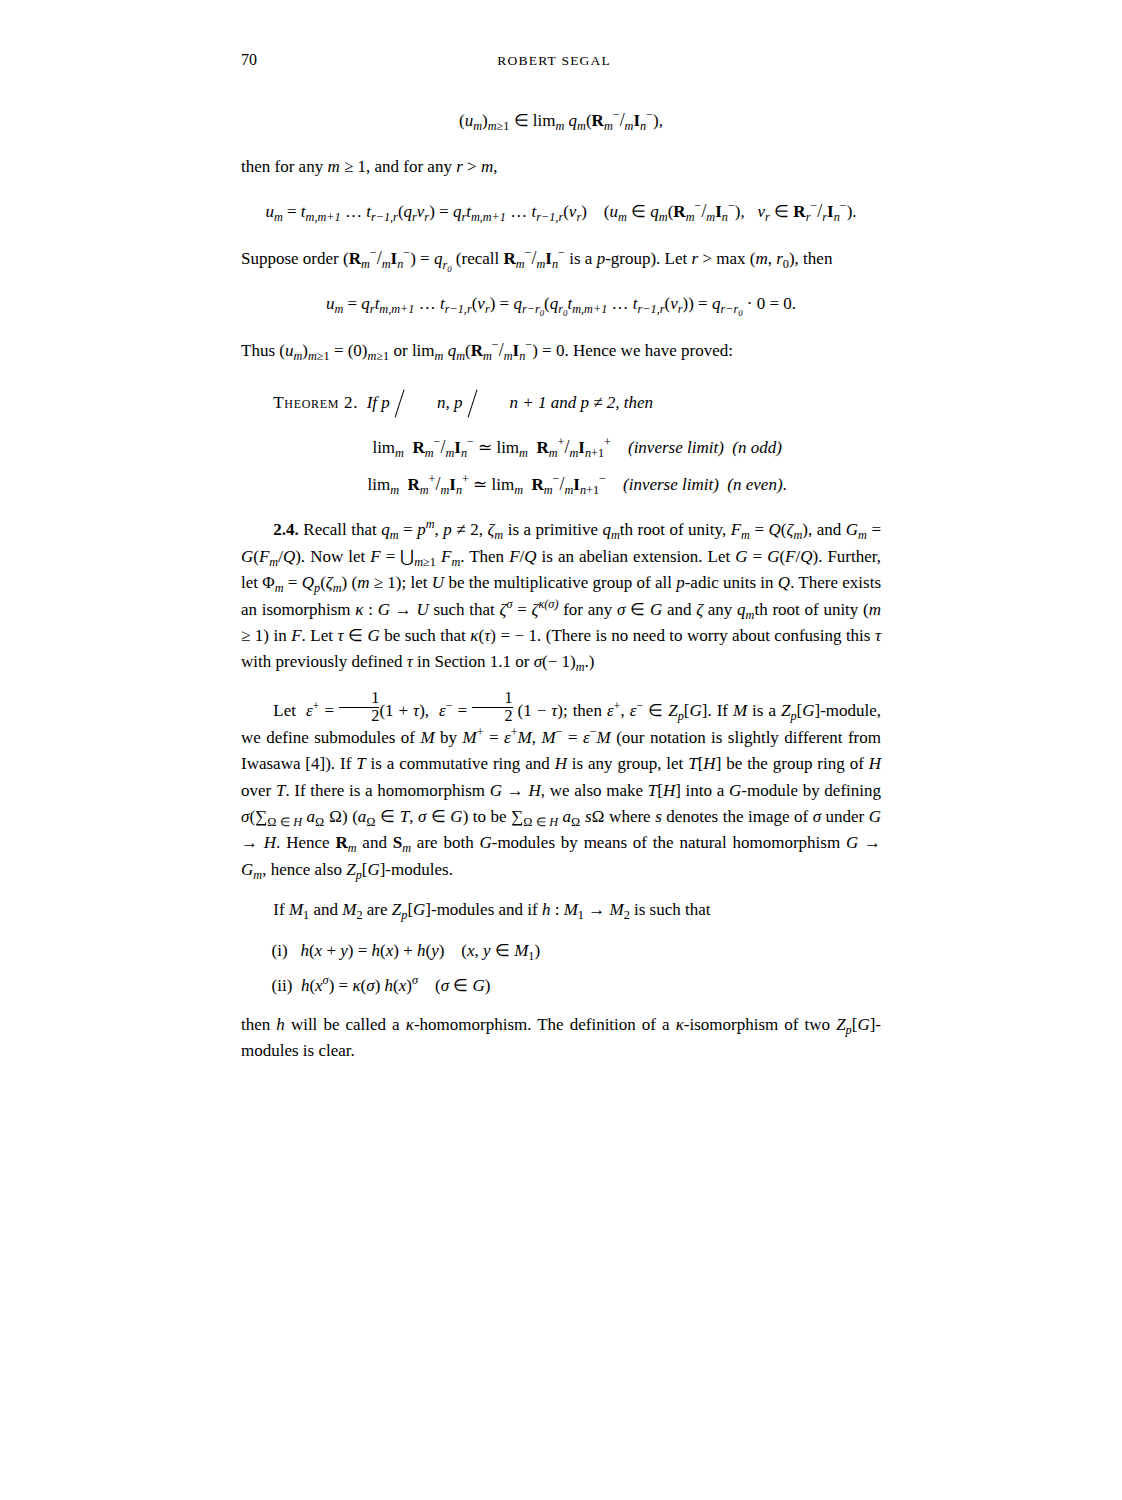70 ROBERT SEGAL
(um)m≥1 ∈ limm qm(Rm−/mIn−),
then for any m ≥ 1, and for any r > m,
um = tm,m+1 … tr−1,r(qrvr) = qrtm,m+1 … tr−1,r(vr) (um ∈ qm(Rm−/mIn−), vr ∈ Rr−/rIn−).
Suppose order (Rm−/mIn−) = qr0 (recall Rm−/mIn− is a p-group). Let r > max (m, r0), then
um = qrtm,m+1 … tr−1,r(vr) = qr−r0(qr0tm,m+1 … tr−1,r(vr)) = qr−r0 · 0 = 0.
Thus (um)m≥1 = (0)m≥1 or limm qm(Rm−/mIn−) = 0. Hence we have proved:
Theorem 2. If p n, p n + 1 and p ≠ 2, then
limm Rm−/mIn− ≃ limm Rm+/mIn+1+ (inverse limit) (n odd)
limm Rm+/mIn+ ≃ limm Rm−/mIn+1− (inverse limit) (n even).
2.4. Recall that qm = pm, p ≠ 2, ζm is a primitive qmth root of unity, Fm = Q(ζm), and Gm = G(Fm/Q). Now let F = ⋃m≥1 Fm. Then F/Q is an abelian extension. Let G = G(F/Q). Further, let Φm = Qp(ζm) (m ≥ 1); let U be the multiplicative group of all p-adic units in Q. There exists an isomorphism κ : G → U such that ζσ = ζκ(σ) for any σ ∈ G and ζ any qmth root of unity (m ≥ 1) in F. Let τ ∈ G be such that κ(τ) = − 1. (There is no need to worry about confusing this τ with previously defined τ in Section 1.1 or σ(− 1)m.)
Let ε+ = 12(1 + τ), ε− = 12 (1 − τ); then ε+, ε− ∈ Zp[G]. If M is a Zp[G]-module, we define submodules of M by M+ = ε+M, M− = ε−M (our notation is slightly different from Iwasawa [4]). If T is a commutative ring and H is any group, let T[H] be the group ring of H over T. If there is a homomorphism G → H, we also make T[H] into a G-module by defining σ(∑Ω ∈ H aΩ Ω) (aΩ ∈ T, σ ∈ G) to be ∑Ω ∈ H aΩ sΩ where s denotes the image of σ under G → H. Hence Rm and Sm are both G-modules by means of the natural homomorphism G → Gm, hence also Zp[G]-modules.
If M1 and M2 are Zp[G]-modules and if h : M1 → M2 is such that
(i) h(x + y) = h(x) + h(y) (x, y ∈ M1)
(ii) h(xσ) = κ(σ) h(x)σ (σ ∈ G)
then h will be called a κ-homomorphism. The definition of a κ-isomorphism of two Zp[G]-modules is clear.